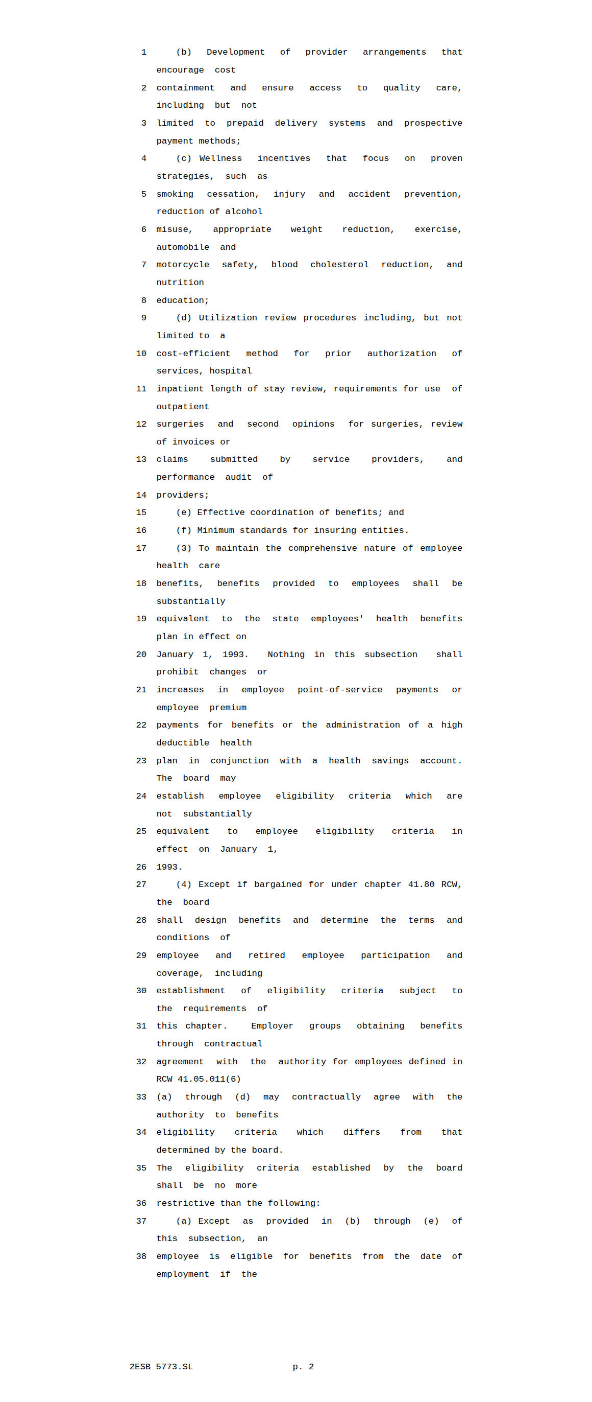(b) Development of provider arrangements that encourage cost
containment and ensure access to quality care, including but not
limited to prepaid delivery systems and prospective payment methods;
(c) Wellness incentives that focus on proven strategies, such as
smoking cessation, injury and accident prevention, reduction of alcohol
misuse, appropriate weight reduction, exercise, automobile and
motorcycle safety, blood cholesterol reduction, and nutrition
education;
(d) Utilization review procedures including, but not limited to a
cost-efficient method for prior authorization of services, hospital
inpatient length of stay review, requirements for use of outpatient
surgeries and second opinions for surgeries, review of invoices or
claims submitted by service providers, and performance audit of
providers;
(e) Effective coordination of benefits; and
(f) Minimum standards for insuring entities.
(3) To maintain the comprehensive nature of employee health care
benefits, benefits provided to employees shall be substantially
equivalent to the state employees' health benefits plan in effect on
January 1, 1993. Nothing in this subsection shall prohibit changes or
increases in employee point-of-service payments or employee premium
payments for benefits or the administration of a high deductible health
plan in conjunction with a health savings account. The board may
establish employee eligibility criteria which are not substantially
equivalent to employee eligibility criteria in effect on January 1,
1993.
(4) Except if bargained for under chapter 41.80 RCW, the board
shall design benefits and determine the terms and conditions of
employee and retired employee participation and coverage, including
establishment of eligibility criteria subject to the requirements of
this chapter. Employer groups obtaining benefits through contractual
agreement with the authority for employees defined in RCW 41.05.011(6)
(a) through (d) may contractually agree with the authority to benefits
eligibility criteria which differs from that determined by the board.
The eligibility criteria established by the board shall be no more
restrictive than the following:
(a) Except as provided in (b) through (e) of this subsection, an
employee is eligible for benefits from the date of employment if the
2ESB 5773.SL
p. 2